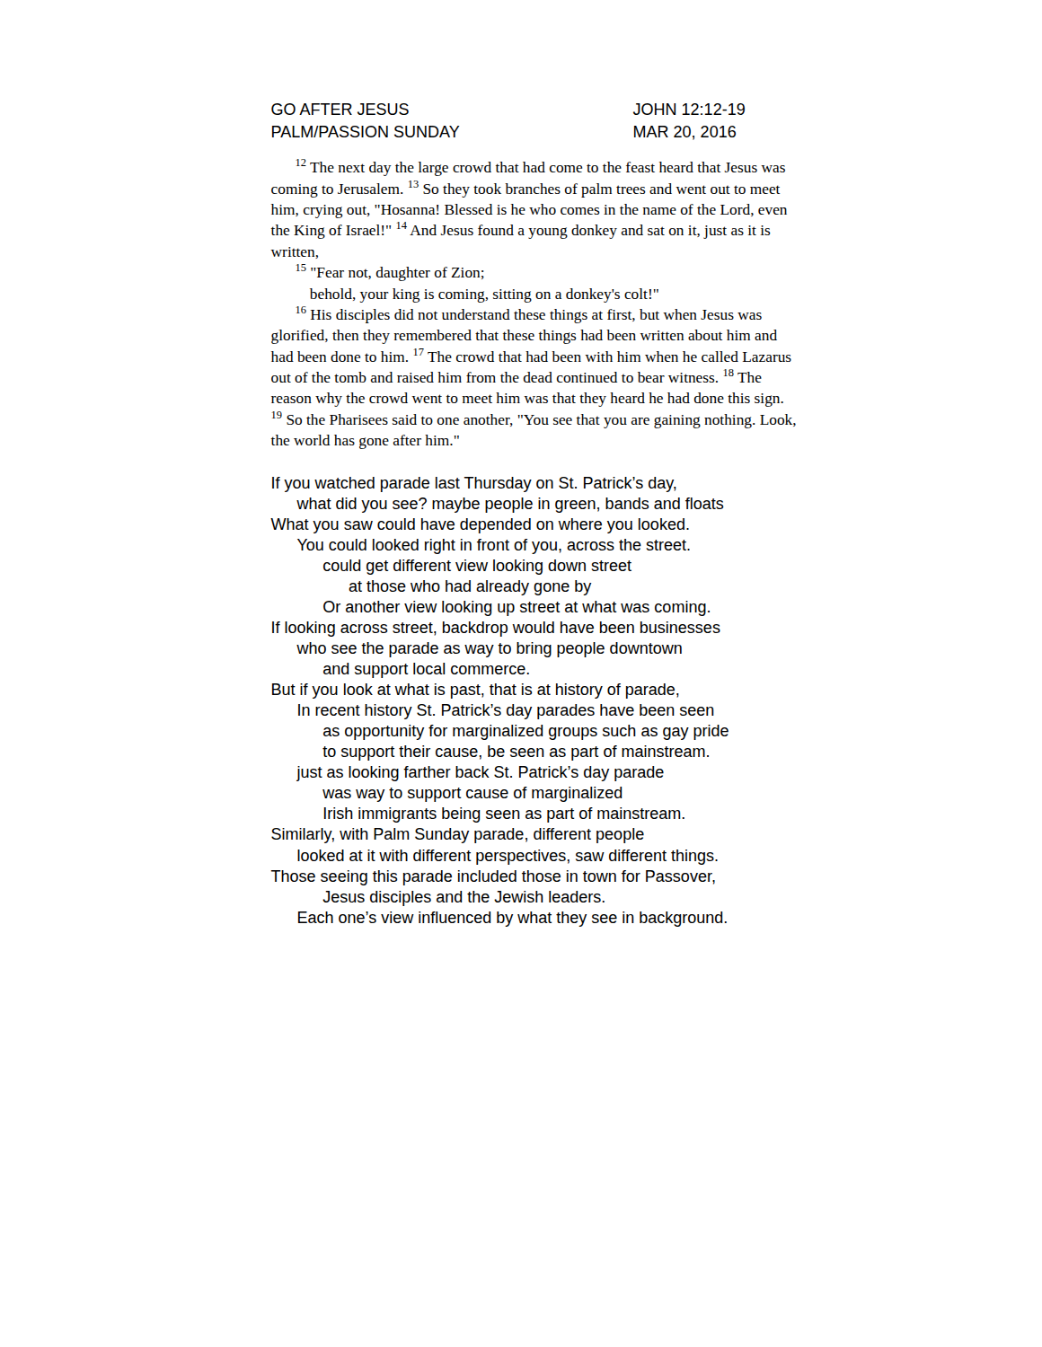| GO AFTER JESUS | JOHN 12:12-19 |
| PALM/PASSION SUNDAY | MAR 20, 2016 |
12 The next day the large crowd that had come to the feast heard that Jesus was coming to Jerusalem. 13 So they took branches of palm trees and went out to meet him, crying out, "Hosanna! Blessed is he who comes in the name of the Lord, even the King of Israel!" 14 And Jesus found a young donkey and sat on it, just as it is written,
15 "Fear not, daughter of Zion;
behold, your king is coming, sitting on a donkey's colt!"
16 His disciples did not understand these things at first, but when Jesus was glorified, then they remembered that these things had been written about him and had been done to him. 17 The crowd that had been with him when he called Lazarus out of the tomb and raised him from the dead continued to bear witness. 18 The reason why the crowd went to meet him was that they heard he had done this sign. 19 So the Pharisees said to one another, "You see that you are gaining nothing. Look, the world has gone after him."
If you watched parade last Thursday on St. Patrick’s day,
what did you see? maybe people in green, bands and floats
What you saw could have depended on where you looked.
You could looked right in front of you, across the street.
could get different view looking down street
at those who had already gone by
Or another view looking up street at what was coming.
If looking across street, backdrop would have been businesses
who see the parade as way to bring people downtown
and support local commerce.
But if you look at what is past, that is at history of parade,
In recent history St. Patrick’s day parades have been seen
as opportunity for marginalized groups such as gay pride
to support their cause, be seen as part of mainstream.
just as looking farther back St. Patrick’s day parade
was way to support cause of marginalized
Irish immigrants being seen as part of mainstream.
Similarly, with Palm Sunday parade, different people
looked at it with different perspectives, saw different things.
Those seeing this parade included those in town for Passover,
Jesus disciples and the Jewish leaders.
Each one’s view influenced by what they see in background.